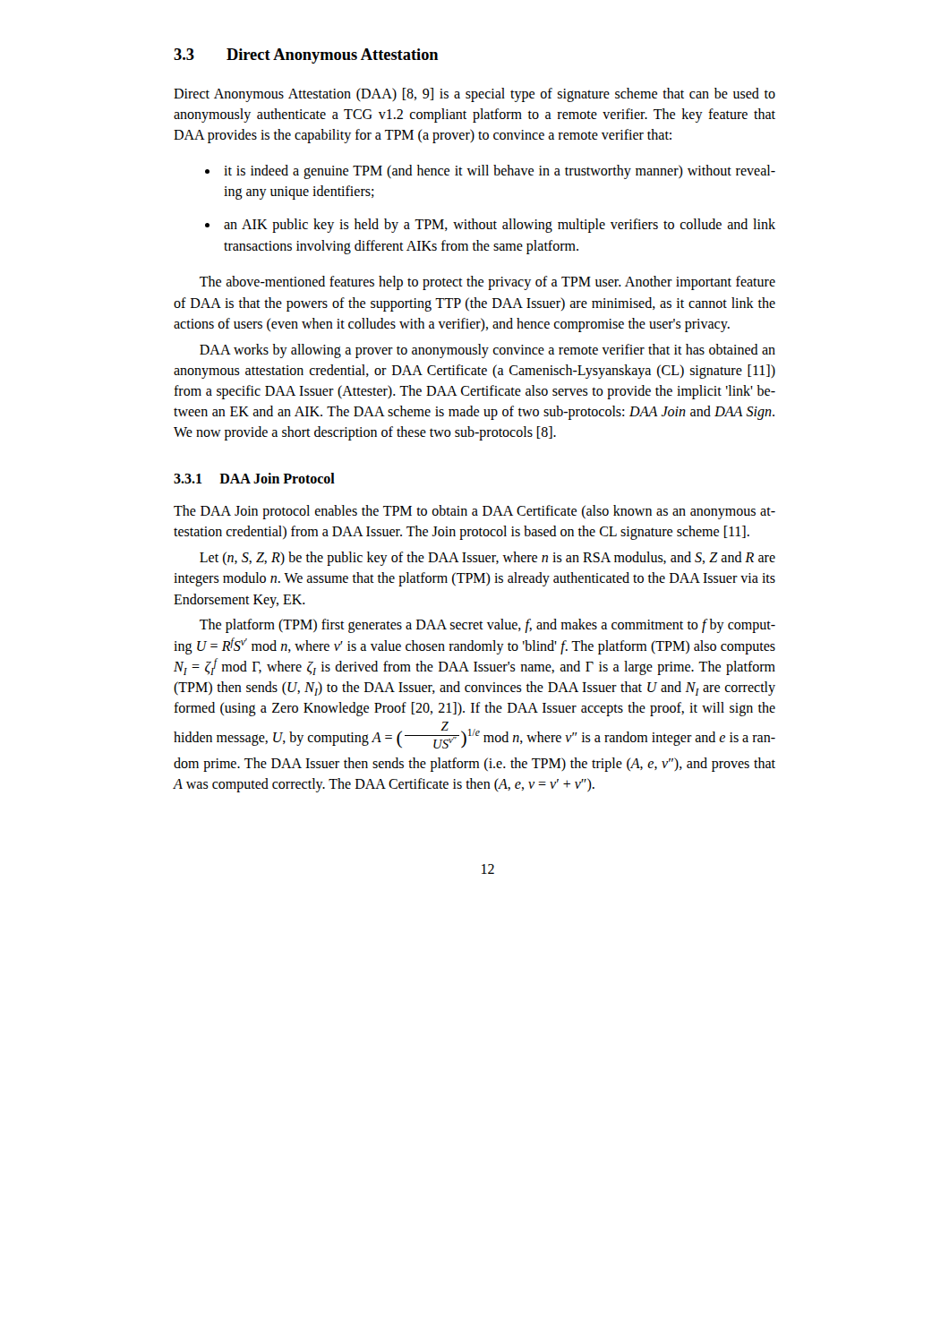3.3 Direct Anonymous Attestation
Direct Anonymous Attestation (DAA) [8, 9] is a special type of signature scheme that can be used to anonymously authenticate a TCG v1.2 compliant platform to a remote verifier. The key feature that DAA provides is the capability for a TPM (a prover) to convince a remote verifier that:
it is indeed a genuine TPM (and hence it will behave in a trustworthy manner) without revealing any unique identifiers;
an AIK public key is held by a TPM, without allowing multiple verifiers to collude and link transactions involving different AIKs from the same platform.
The above-mentioned features help to protect the privacy of a TPM user. Another important feature of DAA is that the powers of the supporting TTP (the DAA Issuer) are minimised, as it cannot link the actions of users (even when it colludes with a verifier), and hence compromise the user's privacy.
DAA works by allowing a prover to anonymously convince a remote verifier that it has obtained an anonymous attestation credential, or DAA Certificate (a Camenisch-Lysyanskaya (CL) signature [11]) from a specific DAA Issuer (Attester). The DAA Certificate also serves to provide the implicit 'link' between an EK and an AIK. The DAA scheme is made up of two sub-protocols: DAA Join and DAA Sign. We now provide a short description of these two sub-protocols [8].
3.3.1 DAA Join Protocol
The DAA Join protocol enables the TPM to obtain a DAA Certificate (also known as an anonymous attestation credential) from a DAA Issuer. The Join protocol is based on the CL signature scheme [11].
Let (n, S, Z, R) be the public key of the DAA Issuer, where n is an RSA modulus, and S, Z and R are integers modulo n. We assume that the platform (TPM) is already authenticated to the DAA Issuer via its Endorsement Key, EK.
The platform (TPM) first generates a DAA secret value, f, and makes a commitment to f by computing U = RfSv′ mod n, where v′ is a value chosen randomly to 'blind' f. The platform (TPM) also computes NI = ζIf mod Γ, where ζI is derived from the DAA Issuer's name, and Γ is a large prime. The platform (TPM) then sends (U, NI) to the DAA Issuer, and convinces the DAA Issuer that U and NI are correctly formed (using a Zero Knowledge Proof [20, 21]). If the DAA Issuer accepts the proof, it will sign the hidden message, U, by computing A = (ZUSv″)1/e mod n, where v″ is a random integer and e is a random prime. The DAA Issuer then sends the platform (i.e. the TPM) the triple (A, e, v″), and proves that A was computed correctly. The DAA Certificate is then (A, e, v = v′ + v″).
12